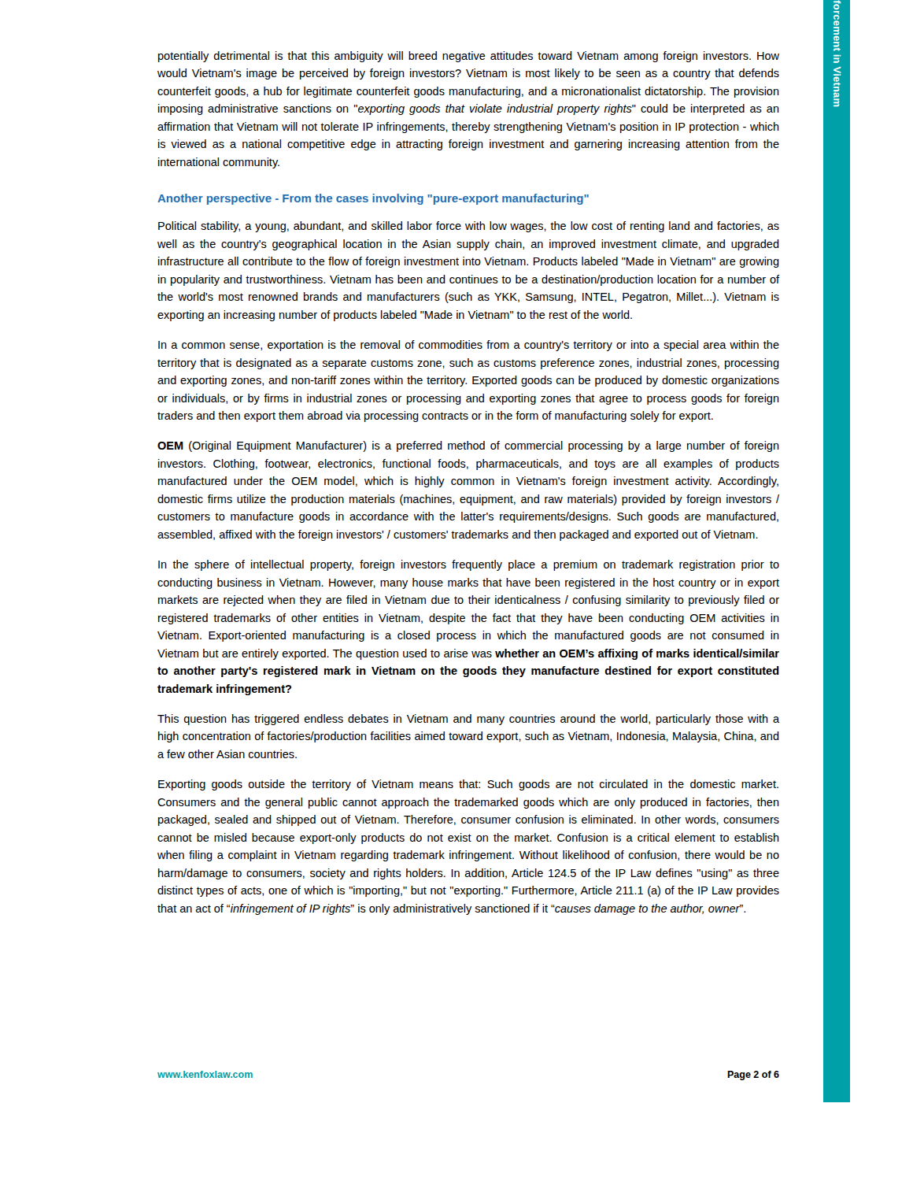IPR enforcement in Vietnam
potentially detrimental is that this ambiguity will breed negative attitudes toward Vietnam among foreign investors. How would Vietnam's image be perceived by foreign investors? Vietnam is most likely to be seen as a country that defends counterfeit goods, a hub for legitimate counterfeit goods manufacturing, and a micronationalist dictatorship. The provision imposing administrative sanctions on "exporting goods that violate industrial property rights" could be interpreted as an affirmation that Vietnam will not tolerate IP infringements, thereby strengthening Vietnam's position in IP protection - which is viewed as a national competitive edge in attracting foreign investment and garnering increasing attention from the international community.
Another perspective - From the cases involving "pure-export manufacturing"
Political stability, a young, abundant, and skilled labor force with low wages, the low cost of renting land and factories, as well as the country's geographical location in the Asian supply chain, an improved investment climate, and upgraded infrastructure all contribute to the flow of foreign investment into Vietnam. Products labeled "Made in Vietnam" are growing in popularity and trustworthiness. Vietnam has been and continues to be a destination/production location for a number of the world's most renowned brands and manufacturers (such as YKK, Samsung, INTEL, Pegatron, Millet...). Vietnam is exporting an increasing number of products labeled "Made in Vietnam" to the rest of the world.
In a common sense, exportation is the removal of commodities from a country's territory or into a special area within the territory that is designated as a separate customs zone, such as customs preference zones, industrial zones, processing and exporting zones, and non-tariff zones within the territory. Exported goods can be produced by domestic organizations or individuals, or by firms in industrial zones or processing and exporting zones that agree to process goods for foreign traders and then export them abroad via processing contracts or in the form of manufacturing solely for export.
OEM (Original Equipment Manufacturer) is a preferred method of commercial processing by a large number of foreign investors. Clothing, footwear, electronics, functional foods, pharmaceuticals, and toys are all examples of products manufactured under the OEM model, which is highly common in Vietnam's foreign investment activity. Accordingly, domestic firms utilize the production materials (machines, equipment, and raw materials) provided by foreign investors / customers to manufacture goods in accordance with the latter's requirements/designs. Such goods are manufactured, assembled, affixed with the foreign investors' / customers' trademarks and then packaged and exported out of Vietnam.
In the sphere of intellectual property, foreign investors frequently place a premium on trademark registration prior to conducting business in Vietnam. However, many house marks that have been registered in the host country or in export markets are rejected when they are filed in Vietnam due to their identicalness / confusing similarity to previously filed or registered trademarks of other entities in Vietnam, despite the fact that they have been conducting OEM activities in Vietnam. Export-oriented manufacturing is a closed process in which the manufactured goods are not consumed in Vietnam but are entirely exported. The question used to arise was whether an OEM’s affixing of marks identical/similar to another party's registered mark in Vietnam on the goods they manufacture destined for export constituted trademark infringement?
This question has triggered endless debates in Vietnam and many countries around the world, particularly those with a high concentration of factories/production facilities aimed toward export, such as Vietnam, Indonesia, Malaysia, China, and a few other Asian countries.
Exporting goods outside the territory of Vietnam means that: Such goods are not circulated in the domestic market. Consumers and the general public cannot approach the trademarked goods which are only produced in factories, then packaged, sealed and shipped out of Vietnam. Therefore, consumer confusion is eliminated. In other words, consumers cannot be misled because export-only products do not exist on the market. Confusion is a critical element to establish when filing a complaint in Vietnam regarding trademark infringement. Without likelihood of confusion, there would be no harm/damage to consumers, society and rights holders. In addition, Article 124.5 of the IP Law defines "using" as three distinct types of acts, one of which is "importing," but not "exporting." Furthermore, Article 211.1 (a) of the IP Law provides that an act of “infringement of IP rights” is only administratively sanctioned if it “causes damage to the author, owner”.
www.kenfoxlaw.com Page 2 of 6